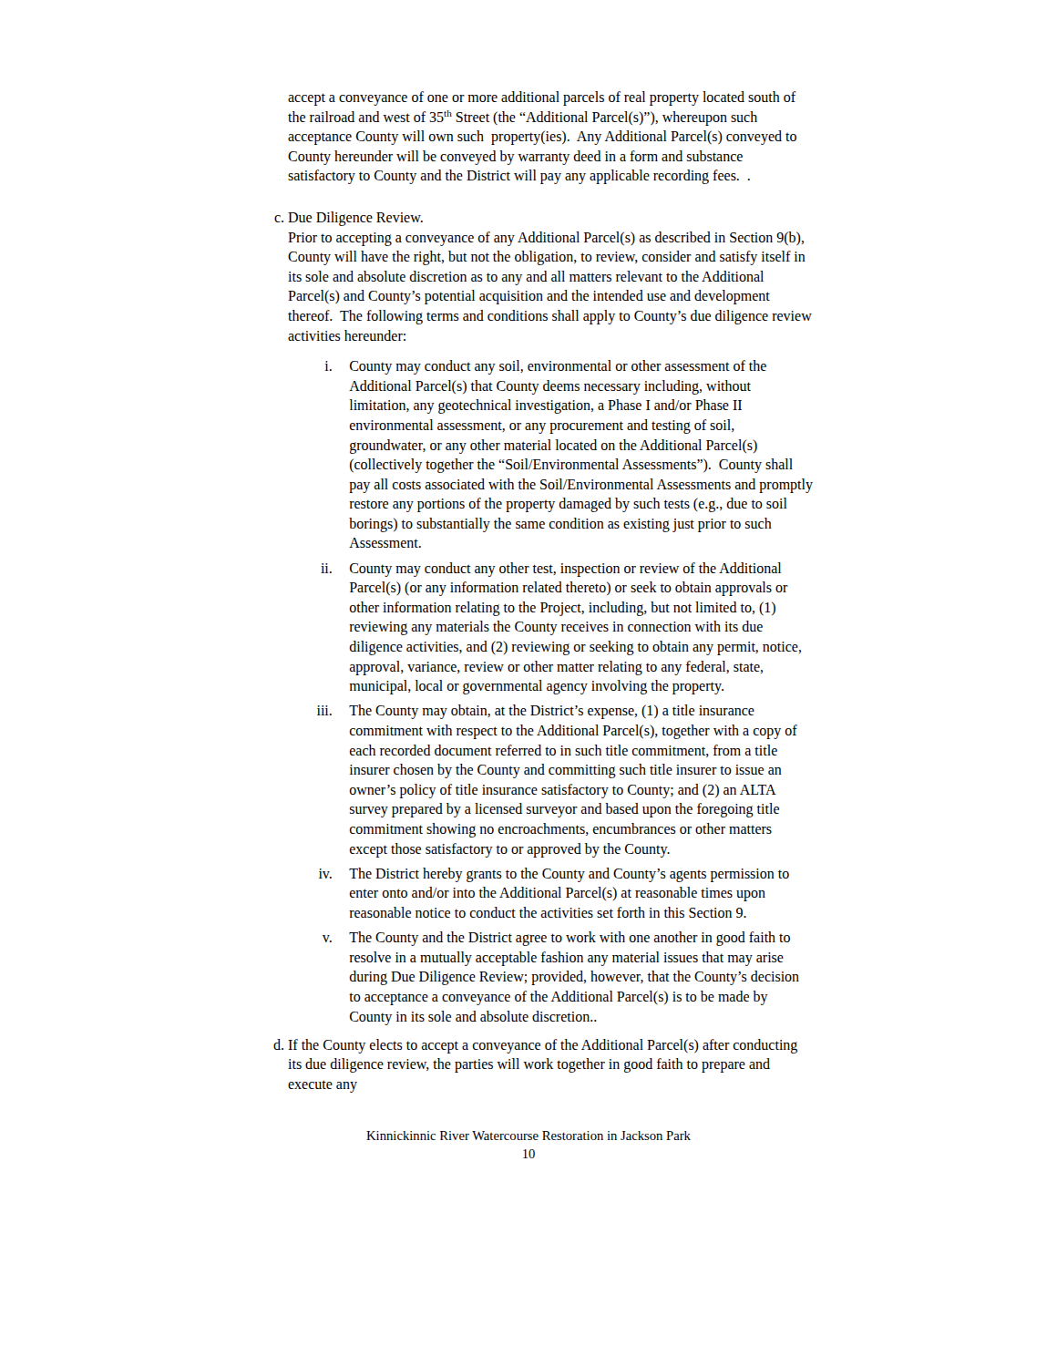accept a conveyance of one or more additional parcels of real property located south of the railroad and west of 35th Street (the “Additional Parcel(s)”), whereupon such acceptance County will own such property(ies). Any Additional Parcel(s) conveyed to County hereunder will be conveyed by warranty deed in a form and substance satisfactory to County and the District will pay any applicable recording fees. .
Due Diligence Review.
Prior to accepting a conveyance of any Additional Parcel(s) as described in Section 9(b), County will have the right, but not the obligation, to review, consider and satisfy itself in its sole and absolute discretion as to any and all matters relevant to the Additional Parcel(s) and County’s potential acquisition and the intended use and development thereof. The following terms and conditions shall apply to County’s due diligence review activities hereunder:
County may conduct any soil, environmental or other assessment of the Additional Parcel(s) that County deems necessary including, without limitation, any geotechnical investigation, a Phase I and/or Phase II environmental assessment, or any procurement and testing of soil, groundwater, or any other material located on the Additional Parcel(s) (collectively together the “Soil/Environmental Assessments”). County shall pay all costs associated with the Soil/Environmental Assessments and promptly restore any portions of the property damaged by such tests (e.g., due to soil borings) to substantially the same condition as existing just prior to such Assessment.
County may conduct any other test, inspection or review of the Additional Parcel(s) (or any information related thereto) or seek to obtain approvals or other information relating to the Project, including, but not limited to, (1) reviewing any materials the County receives in connection with its due diligence activities, and (2) reviewing or seeking to obtain any permit, notice, approval, variance, review or other matter relating to any federal, state, municipal, local or governmental agency involving the property.
The County may obtain, at the District’s expense, (1) a title insurance commitment with respect to the Additional Parcel(s), together with a copy of each recorded document referred to in such title commitment, from a title insurer chosen by the County and committing such title insurer to issue an owner’s policy of title insurance satisfactory to County; and (2) an ALTA survey prepared by a licensed surveyor and based upon the foregoing title commitment showing no encroachments, encumbrances or other matters except those satisfactory to or approved by the County.
The District hereby grants to the County and County’s agents permission to enter onto and/or into the Additional Parcel(s) at reasonable times upon reasonable notice to conduct the activities set forth in this Section 9.
The County and the District agree to work with one another in good faith to resolve in a mutually acceptable fashion any material issues that may arise during Due Diligence Review; provided, however, that the County’s decision to acceptance a conveyance of the Additional Parcel(s) is to be made by County in its sole and absolute discretion..
If the County elects to accept a conveyance of the Additional Parcel(s) after conducting its due diligence review, the parties will work together in good faith to prepare and execute any
Kinnickinnic River Watercourse Restoration in Jackson Park 10